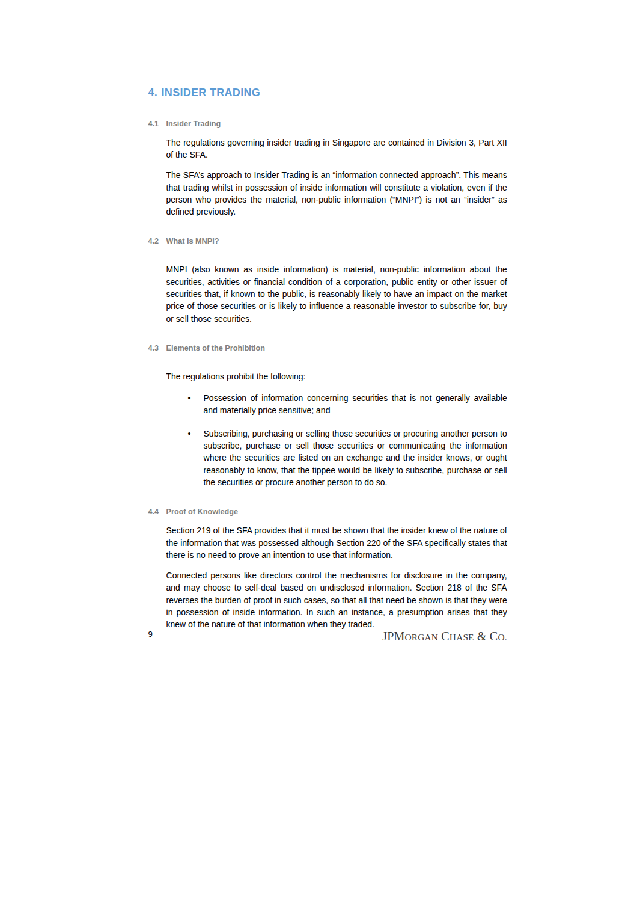4. INSIDER TRADING
4.1 Insider Trading
The regulations governing insider trading in Singapore are contained in Division 3, Part XII of the SFA.
The SFA’s approach to Insider Trading is an “information connected approach”. This means that trading whilst in possession of inside information will constitute a violation, even if the person who provides the material, non-public information (“MNPI”) is not an “insider” as defined previously.
4.2 What is MNPI?
MNPI (also known as inside information) is material, non-public information about the securities, activities or financial condition of a corporation, public entity or other issuer of securities that, if known to the public, is reasonably likely to have an impact on the market price of those securities or is likely to influence a reasonable investor to subscribe for, buy or sell those securities.
4.3 Elements of the Prohibition
The regulations prohibit the following:
Possession of information concerning securities that is not generally available and materially price sensitive; and
Subscribing, purchasing or selling those securities or procuring another person to subscribe, purchase or sell those securities or communicating the information where the securities are listed on an exchange and the insider knows, or ought reasonably to know, that the tippee would be likely to subscribe, purchase or sell the securities or procure another person to do so.
4.4 Proof of Knowledge
Section 219 of the SFA provides that it must be shown that the insider knew of the nature of the information that was possessed although Section 220 of the SFA specifically states that there is no need to prove an intention to use that information.
Connected persons like directors control the mechanisms for disclosure in the company, and may choose to self-deal based on undisclosed information. Section 218 of the SFA reverses the burden of proof in such cases, so that all that need be shown is that they were in possession of inside information. In such an instance, a presumption arises that they knew of the nature of that information when they traded.
9
JPMORGAN CHASE & CO.